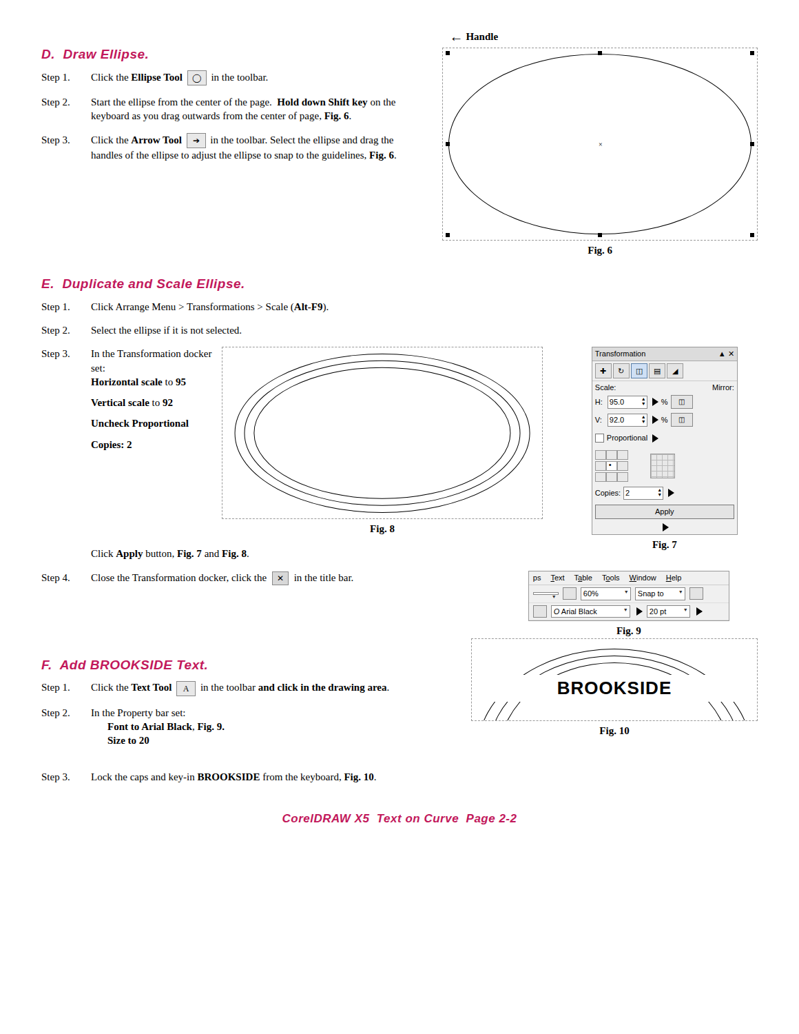Handle
×
Fig. 6
D. Draw Ellipse.
Step 1.
Click the Ellipse Tool ◯ in the toolbar.
Step 2.
Start the ellipse from the center of the page. Hold down Shift key on the keyboard as you drag outwards from the center of page, Fig. 6.
Step 3.
Click the Arrow Tool ➔ in the toolbar. Select the ellipse and drag the handles of the ellipse to adjust the ellipse to snap to the guidelines, Fig. 6.
E. Duplicate and Scale Ellipse.
Step 1.
Click Arrange Menu > Transformations > Scale (Alt-F9).
Step 2.
Select the ellipse if it is not selected.
Transformation▲ ✕
✚
↻
◫
▤
◢
Scale: Mirror:
H: 95.0▲
▼ % ◫
V: 92.0▲
▼ % ◫
Proportional
Copies: 2▲
▼
Apply
Fig. 7
Step 3.
In the Transformation docker set:
Horizontal scale to 95
Vertical scale to 92
Uncheck Proportional
Copies: 2
Fig. 8
Click Apply button, Fig. 7 and Fig. 8.
ps Text Table Tools Window Help
60% Snap to
O Arial Black 20 pt
Fig. 9
Step 4.
Close the Transformation docker, click the ✕ in the title bar.
BROOKSIDE
Fig. 10
F. Add BROOKSIDE Text.
Step 1.
Click the Text Tool A in the toolbar and click in the drawing area.
Step 2.
In the Property bar set:
Font to Arial Black, Fig. 9.
Size to 20
Step 3.
Lock the caps and key-in BROOKSIDE from the keyboard, Fig. 10.
CorelDRAW X5 Text on Curve Page 2-2